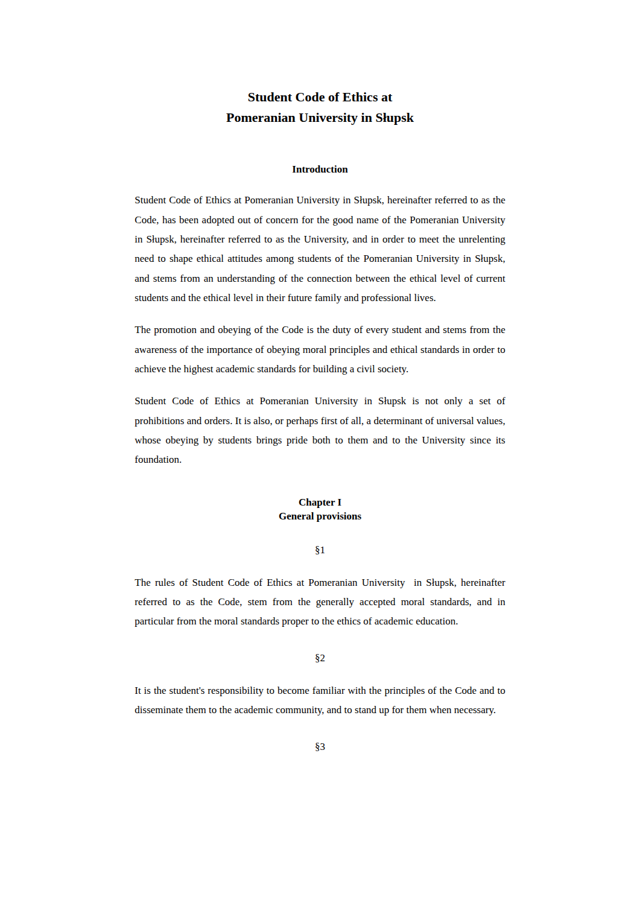Student Code of Ethics at
Pomeranian University in Słupsk
Introduction
Student Code of Ethics at Pomeranian University in Słupsk, hereinafter referred to as the Code, has been adopted out of concern for the good name of the Pomeranian University in Słupsk, hereinafter referred to as the University, and in order to meet the unrelenting need to shape ethical attitudes among students of the Pomeranian University in Słupsk, and stems from an understanding of the connection between the ethical level of current students and the ethical level in their future family and professional lives.
The promotion and obeying of the Code is the duty of every student and stems from the awareness of the importance of obeying moral principles and ethical standards in order to achieve the highest academic standards for building a civil society.
Student Code of Ethics at Pomeranian University in Słupsk is not only a set of prohibitions and orders. It is also, or perhaps first of all, a determinant of universal values, whose obeying by students brings pride both to them and to the University since its foundation.
Chapter I General provisions
§1
The rules of Student Code of Ethics at Pomeranian University in Słupsk, hereinafter referred to as the Code, stem from the generally accepted moral standards, and in particular from the moral standards proper to the ethics of academic education.
§2
It is the student's responsibility to become familiar with the principles of the Code and to disseminate them to the academic community, and to stand up for them when necessary.
§3